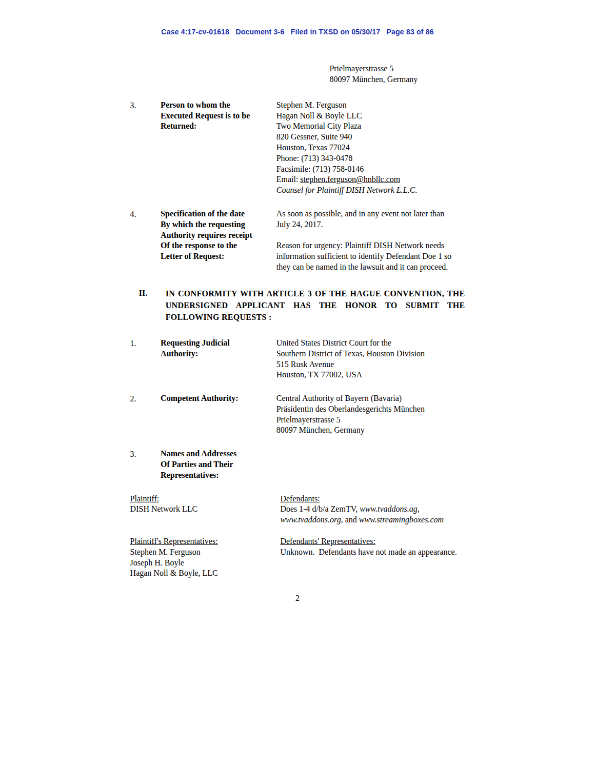Case 4:17-cv-01618 Document 3-6 Filed in TXSD on 05/30/17 Page 83 of 86
Prielmayerstrasse 5
80097 München, Germany
| 3. | Person to whom the Executed Request is to be Returned: | Stephen M. Ferguson Hagan Noll & Boyle LLC Two Memorial City Plaza 820 Gessner, Suite 940 Houston, Texas 77024 Phone: (713) 343-0478 Facsimile: (713) 758-0146 Email: stephen.ferguson@hnbllc.com Counsel for Plaintiff DISH Network L.L.C. |
| 4. | Specification of the date By which the requesting Authority requires receipt Of the response to the Letter of Request: | As soon as possible, and in any event not later than July 24, 2017. Reason for urgency: Plaintiff DISH Network needs information sufficient to identify Defendant Doe 1 so they can be named in the lawsuit and it can proceed. |
II.
IN CONFORMITY WITH ARTICLE 3 OF THE HAGUE CONVENTION, THE UNDERSIGNED APPLICANT HAS THE HONOR TO SUBMIT THE FOLLOWING REQUESTS :
| 1. | Requesting Judicial Authority: | United States District Court for the Southern District of Texas, Houston Division 515 Rusk Avenue Houston, TX 77002, USA |
| 2. | Competent Authority: | Central Authority of Bayern (Bavaria) Präsidentin des Oberlandesgerichts München Prielmayerstrasse 5 80097 München, Germany |
| 3. | Names and Addresses Of Parties and Their Representatives: | |
| Plaintiff: | Defendants: |
| DISH Network LLC | Does 1-4 d/b/a ZemTV, www.tvaddons.ag , |
| | www.tvaddons.org , and www.streamingboxes.com |
| Plaintiff's Representatives: | Defendants' Representatives: |
| Stephen M. Ferguson | Unknown. Defendants have not made an appearance. |
| Joseph H. Boyle | |
| Hagan Noll & Boyle, LLC | |
2